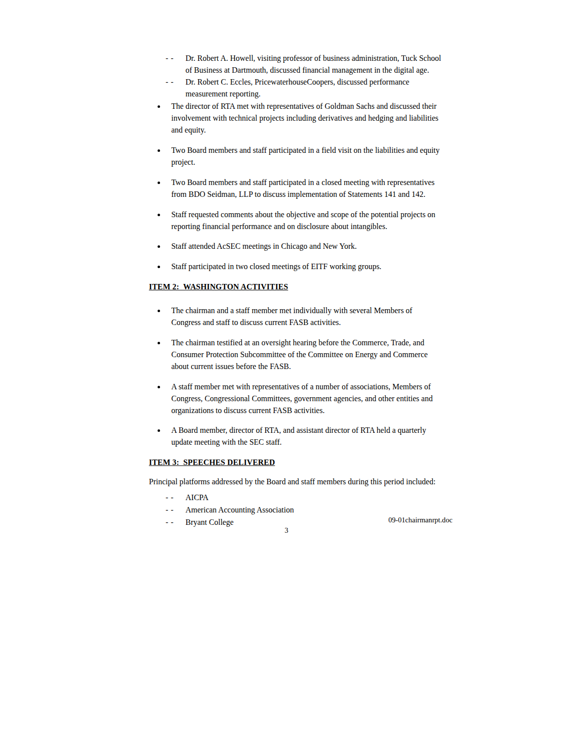Dr. Robert A. Howell, visiting professor of business administration, Tuck School of Business at Dartmouth, discussed financial management in the digital age.
Dr. Robert C. Eccles, PricewaterhouseCoopers, discussed performance measurement reporting.
The director of RTA met with representatives of Goldman Sachs and discussed their involvement with technical projects including derivatives and hedging and liabilities and equity.
Two Board members and staff participated in a field visit on the liabilities and equity project.
Two Board members and staff participated in a closed meeting with representatives from BDO Seidman, LLP to discuss implementation of Statements 141 and 142.
Staff requested comments about the objective and scope of the potential projects on reporting financial performance and on disclosure about intangibles.
Staff attended AcSEC meetings in Chicago and New York.
Staff participated in two closed meetings of EITF working groups.
ITEM 2: WASHINGTON ACTIVITIES
The chairman and a staff member met individually with several Members of Congress and staff to discuss current FASB activities.
The chairman testified at an oversight hearing before the Commerce, Trade, and Consumer Protection Subcommittee of the Committee on Energy and Commerce about current issues before the FASB.
A staff member met with representatives of a number of associations, Members of Congress, Congressional Committees, government agencies, and other entities and organizations to discuss current FASB activities.
A Board member, director of RTA, and assistant director of RTA held a quarterly update meeting with the SEC staff.
ITEM 3: SPEECHES DELIVERED
Principal platforms addressed by the Board and staff members during this period included:
AICPA
American Accounting Association
Bryant College
3
09-01chairmanrpt.doc